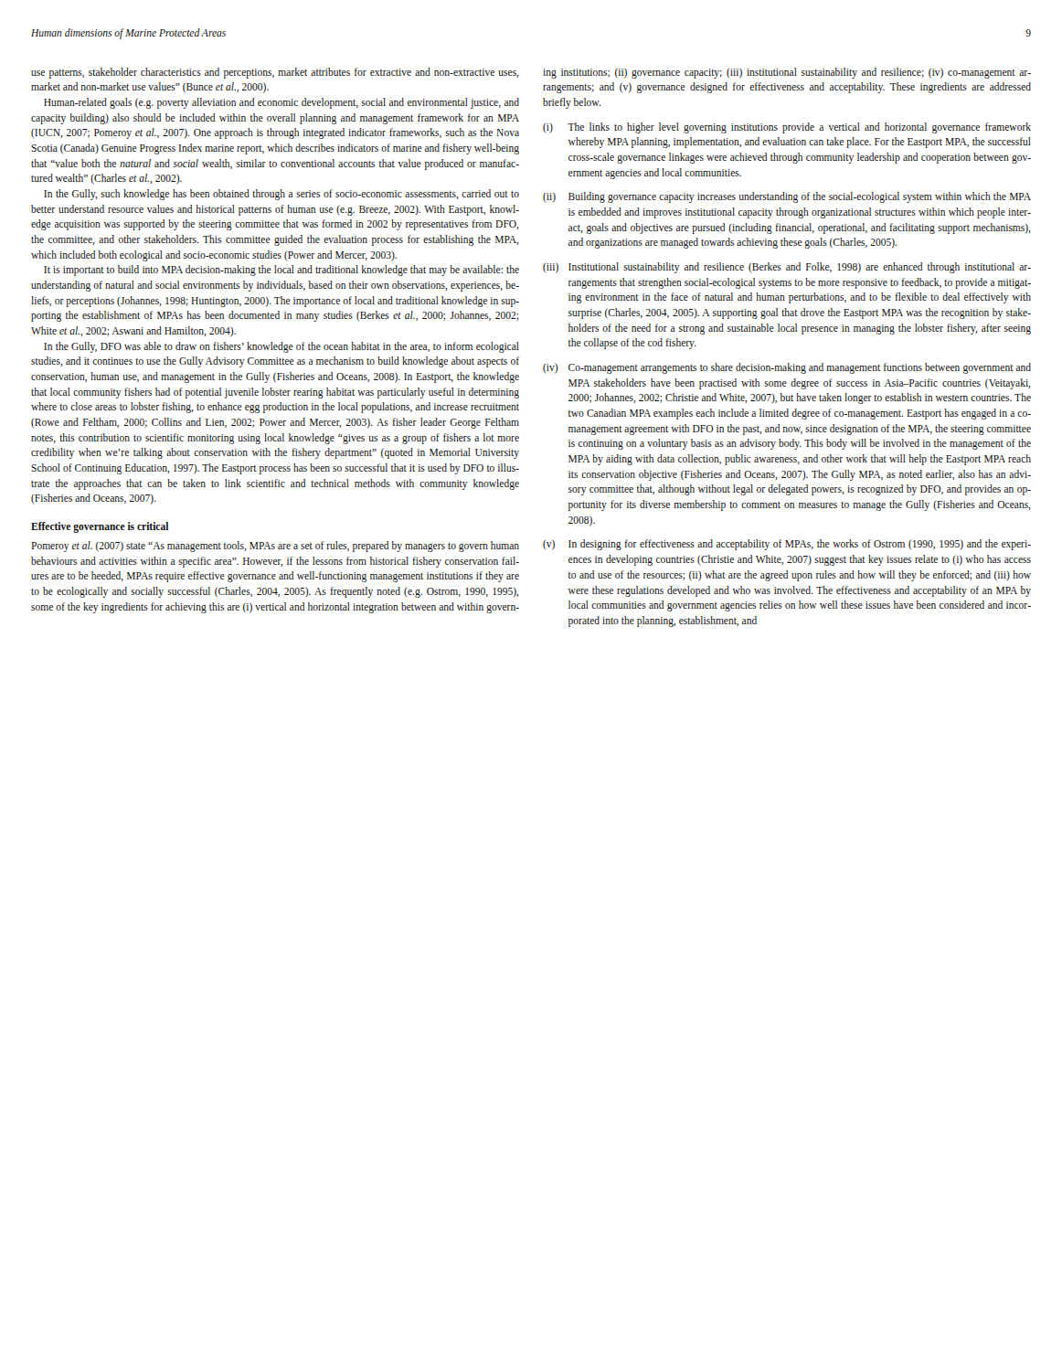Human dimensions of Marine Protected Areas 9
use patterns, stakeholder characteristics and perceptions, market attributes for extractive and non-extractive uses, market and non-market use values” (Bunce et al., 2000).
Human-related goals (e.g. poverty alleviation and economic development, social and environmental justice, and capacity building) also should be included within the overall planning and management framework for an MPA (IUCN, 2007; Pomeroy et al., 2007). One approach is through integrated indicator frameworks, such as the Nova Scotia (Canada) Genuine Progress Index marine report, which describes indicators of marine and fishery well-being that “value both the natural and social wealth, similar to conventional accounts that value produced or manufactured wealth” (Charles et al., 2002).
In the Gully, such knowledge has been obtained through a series of socio-economic assessments, carried out to better understand resource values and historical patterns of human use (e.g. Breeze, 2002). With Eastport, knowledge acquisition was supported by the steering committee that was formed in 2002 by representatives from DFO, the committee, and other stakeholders. This committee guided the evaluation process for establishing the MPA, which included both ecological and socio-economic studies (Power and Mercer, 2003).
It is important to build into MPA decision-making the local and traditional knowledge that may be available: the understanding of natural and social environments by individuals, based on their own observations, experiences, beliefs, or perceptions (Johannes, 1998; Huntington, 2000). The importance of local and traditional knowledge in supporting the establishment of MPAs has been documented in many studies (Berkes et al., 2000; Johannes, 2002; White et al., 2002; Aswani and Hamilton, 2004).
In the Gully, DFO was able to draw on fishers’ knowledge of the ocean habitat in the area, to inform ecological studies, and it continues to use the Gully Advisory Committee as a mechanism to build knowledge about aspects of conservation, human use, and management in the Gully (Fisheries and Oceans, 2008). In Eastport, the knowledge that local community fishers had of potential juvenile lobster rearing habitat was particularly useful in determining where to close areas to lobster fishing, to enhance egg production in the local populations, and increase recruitment (Rowe and Feltham, 2000; Collins and Lien, 2002; Power and Mercer, 2003). As fisher leader George Feltham notes, this contribution to scientific monitoring using local knowledge “gives us as a group of fishers a lot more credibility when we’re talking about conservation with the fishery department” (quoted in Memorial University School of Continuing Education, 1997). The Eastport process has been so successful that it is used by DFO to illustrate the approaches that can be taken to link scientific and technical methods with community knowledge (Fisheries and Oceans, 2007).
Effective governance is critical
Pomeroy et al. (2007) state “As management tools, MPAs are a set of rules, prepared by managers to govern human behaviours and activities within a specific area”. However, if the lessons from historical fishery conservation failures are to be heeded, MPAs require effective governance and well-functioning management institutions if they are to be ecologically and socially successful (Charles, 2004, 2005). As frequently noted (e.g. Ostrom, 1990, 1995), some of the key ingredients for achieving this are (i) vertical and horizontal integration between and within governing institutions; (ii) governance capacity; (iii) institutional sustainability and resilience; (iv) co-management arrangements; and (v) governance designed for effectiveness and acceptability. These ingredients are addressed briefly below.
(i) The links to higher level governing institutions provide a vertical and horizontal governance framework whereby MPA planning, implementation, and evaluation can take place. For the Eastport MPA, the successful cross-scale governance linkages were achieved through community leadership and cooperation between government agencies and local communities.
(ii) Building governance capacity increases understanding of the social-ecological system within which the MPA is embedded and improves institutional capacity through organizational structures within which people interact, goals and objectives are pursued (including financial, operational, and facilitating support mechanisms), and organizations are managed towards achieving these goals (Charles, 2005).
(iii) Institutional sustainability and resilience (Berkes and Folke, 1998) are enhanced through institutional arrangements that strengthen social-ecological systems to be more responsive to feedback, to provide a mitigating environment in the face of natural and human perturbations, and to be flexible to deal effectively with surprise (Charles, 2004, 2005). A supporting goal that drove the Eastport MPA was the recognition by stakeholders of the need for a strong and sustainable local presence in managing the lobster fishery, after seeing the collapse of the cod fishery.
(iv) Co-management arrangements to share decision-making and management functions between government and MPA stakeholders have been practised with some degree of success in Asia–Pacific countries (Veitayaki, 2000; Johannes, 2002; Christie and White, 2007), but have taken longer to establish in western countries. The two Canadian MPA examples each include a limited degree of co-management. Eastport has engaged in a co-management agreement with DFO in the past, and now, since designation of the MPA, the steering committee is continuing on a voluntary basis as an advisory body. This body will be involved in the management of the MPA by aiding with data collection, public awareness, and other work that will help the Eastport MPA reach its conservation objective (Fisheries and Oceans, 2007). The Gully MPA, as noted earlier, also has an advisory committee that, although without legal or delegated powers, is recognized by DFO, and provides an opportunity for its diverse membership to comment on measures to manage the Gully (Fisheries and Oceans, 2008).
(v) In designing for effectiveness and acceptability of MPAs, the works of Ostrom (1990, 1995) and the experiences in developing countries (Christie and White, 2007) suggest that key issues relate to (i) who has access to and use of the resources; (ii) what are the agreed upon rules and how will they be enforced; and (iii) how were these regulations developed and who was involved. The effectiveness and acceptability of an MPA by local communities and government agencies relies on how well these issues have been considered and incorporated into the planning, establishment, and